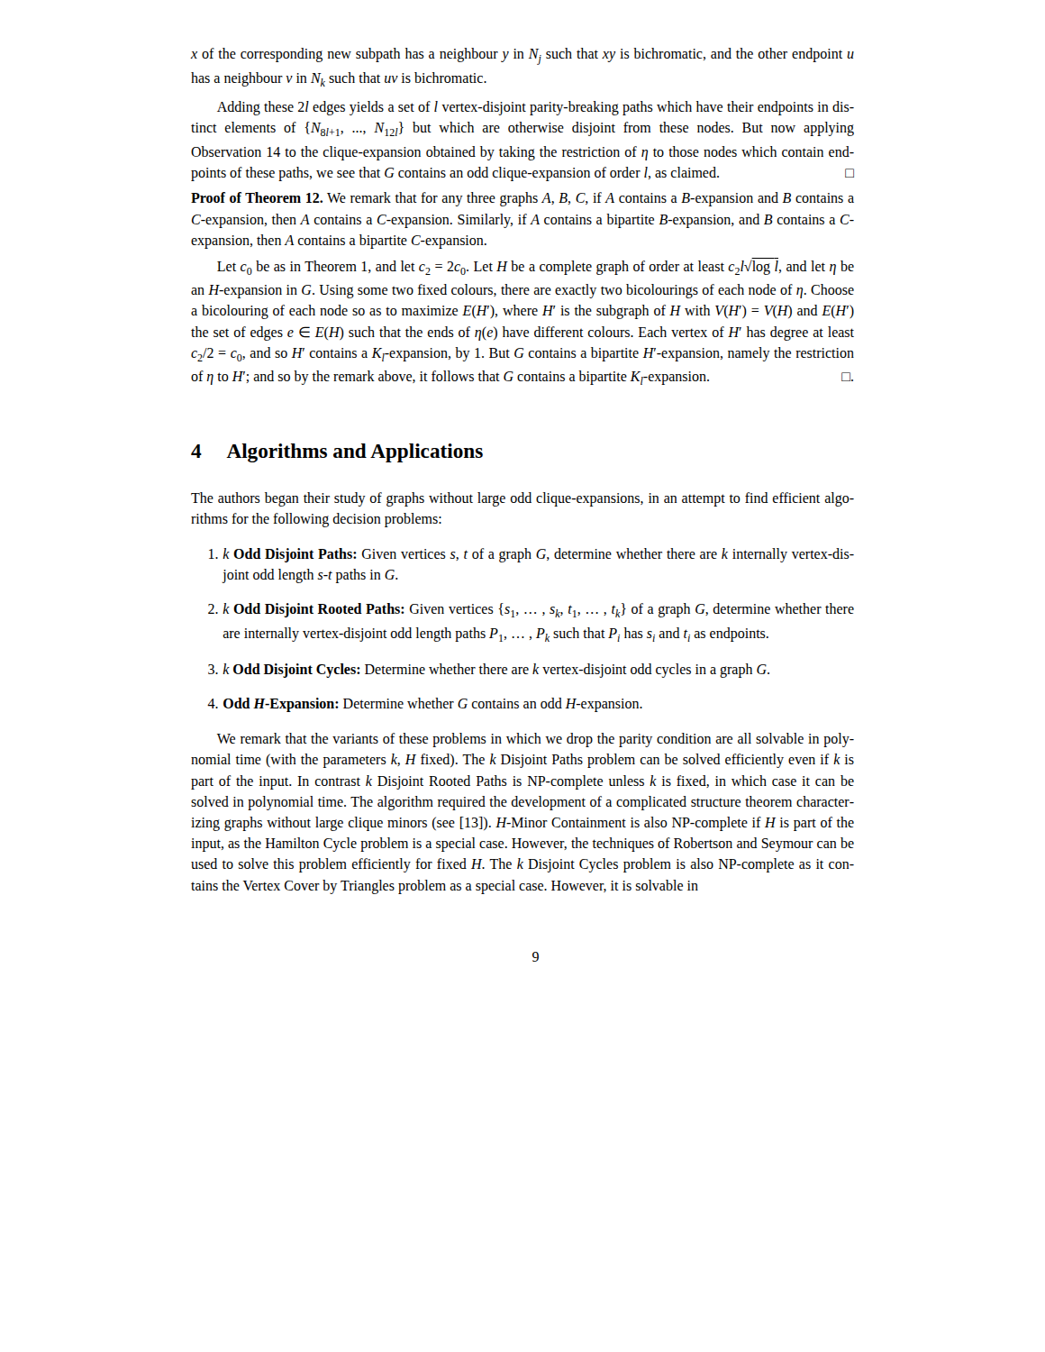x of the corresponding new subpath has a neighbour y in Nj such that xy is bichromatic, and the other endpoint u has a neighbour v in Nk such that uv is bichromatic.
Adding these 2l edges yields a set of l vertex-disjoint parity-breaking paths which have their endpoints in distinct elements of {N8l+1, ..., N12l} but which are otherwise disjoint from these nodes. But now applying Observation 14 to the clique-expansion obtained by taking the restriction of η to those nodes which contain endpoints of these paths, we see that G contains an odd clique-expansion of order l, as claimed. □
Proof of Theorem 12. We remark that for any three graphs A, B, C, if A contains a B-expansion and B contains a C-expansion, then A contains a C-expansion. Similarly, if A contains a bipartite B-expansion, and B contains a C-expansion, then A contains a bipartite C-expansion.
Let c0 be as in Theorem 1, and let c2 = 2c0. Let H be a complete graph of order at least c2l√log l, and let η be an H-expansion in G. Using some two fixed colours, there are exactly two bicolourings of each node of η. Choose a bicolouring of each node so as to maximize E(H′), where H′ is the subgraph of H with V(H′) = V(H) and E(H′) the set of edges e ∈ E(H) such that the ends of η(e) have different colours. Each vertex of H′ has degree at least c2/2 = c0, and so H′ contains a Kl-expansion, by 1. But G contains a bipartite H′-expansion, namely the restriction of η to H′; and so by the remark above, it follows that G contains a bipartite Kl-expansion. □.
4 Algorithms and Applications
The authors began their study of graphs without large odd clique-expansions, in an attempt to find efficient algorithms for the following decision problems:
k Odd Disjoint Paths: Given vertices s, t of a graph G, determine whether there are k internally vertex-disjoint odd length s-t paths in G.
k Odd Disjoint Rooted Paths: Given vertices {s1, … , sk, t1, … , tk} of a graph G, determine whether there are internally vertex-disjoint odd length paths P1, … , Pk such that Pi has si and ti as endpoints.
k Odd Disjoint Cycles: Determine whether there are k vertex-disjoint odd cycles in a graph G.
Odd H-Expansion: Determine whether G contains an odd H-expansion.
We remark that the variants of these problems in which we drop the parity condition are all solvable in polynomial time (with the parameters k, H fixed). The k Disjoint Paths problem can be solved efficiently even if k is part of the input. In contrast k Disjoint Rooted Paths is NP-complete unless k is fixed, in which case it can be solved in polynomial time. The algorithm required the development of a complicated structure theorem characterizing graphs without large clique minors (see [13]). H-Minor Containment is also NP-complete if H is part of the input, as the Hamilton Cycle problem is a special case. However, the techniques of Robertson and Seymour can be used to solve this problem efficiently for fixed H. The k Disjoint Cycles problem is also NP-complete as it contains the Vertex Cover by Triangles problem as a special case. However, it is solvable in
9